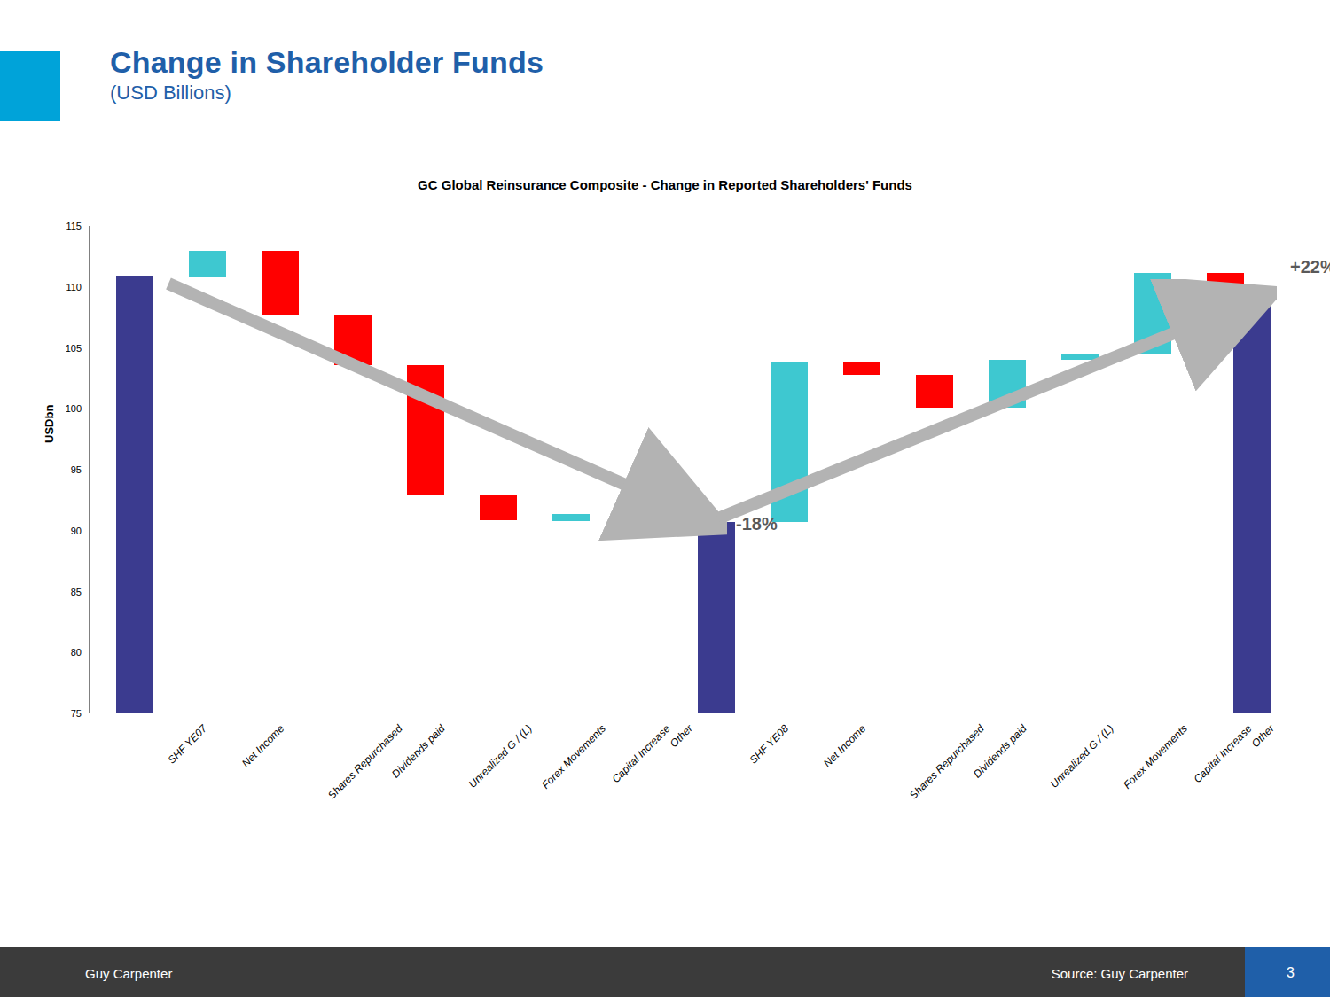Change in Shareholder Funds
(USD Billions)
GC Global Reinsurance Composite - Change in Reported Shareholders' Funds
USDbn
115
110
105
100
95
90
85
80
75
SHF YE07
Net Income
Shares Repurchased
Dividends paid
Unrealized G / (L)
Forex Movements
Capital Increase
Other
SHF YE08
Net Income
Shares Repurchased
Dividends paid
Unrealized G / (L)
Forex Movements
Capital Increase
Other
SHF YE09
-18%
+22%
Guy Carpenter
Source: Guy Carpenter
3